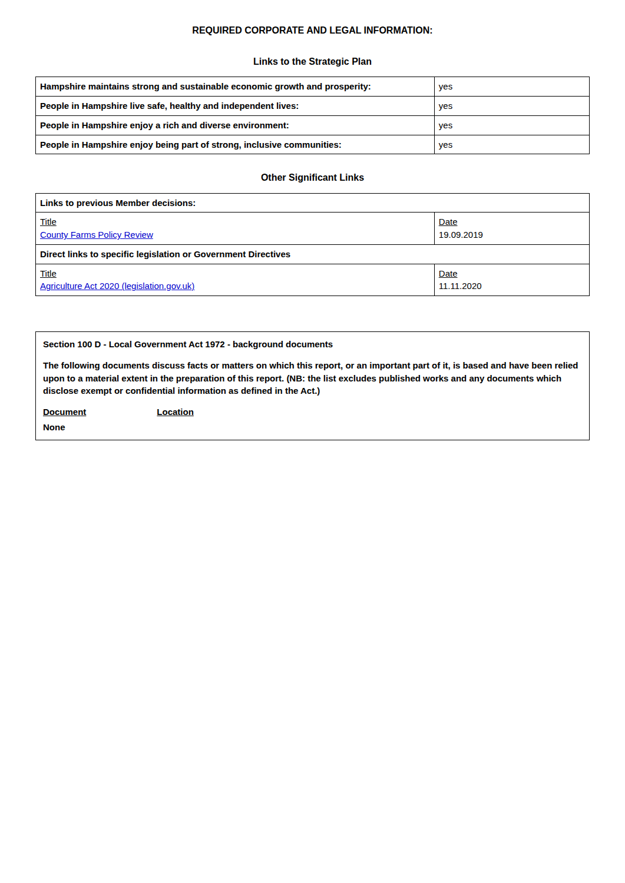REQUIRED CORPORATE AND LEGAL INFORMATION:
Links to the Strategic Plan
| Hampshire maintains strong and sustainable economic growth and prosperity: | yes |
| People in Hampshire live safe, healthy and independent lives: | yes |
| People in Hampshire enjoy a rich and diverse environment: | yes |
| People in Hampshire enjoy being part of strong, inclusive communities: | yes |
Other Significant Links
| Links to previous Member decisions: |
| Title County Farms Policy Review | Date 19.09.2019 |
| Direct links to specific legislation or Government Directives |
| Title Agriculture Act 2020 (legislation.gov.uk) | Date 11.11.2020 |
Section 100 D - Local Government Act 1972 - background documents
The following documents discuss facts or matters on which this report, or an important part of it, is based and have been relied upon to a material extent in the preparation of this report. (NB: the list excludes published works and any documents which disclose exempt or confidential information as defined in the Act.)
Document Location
None